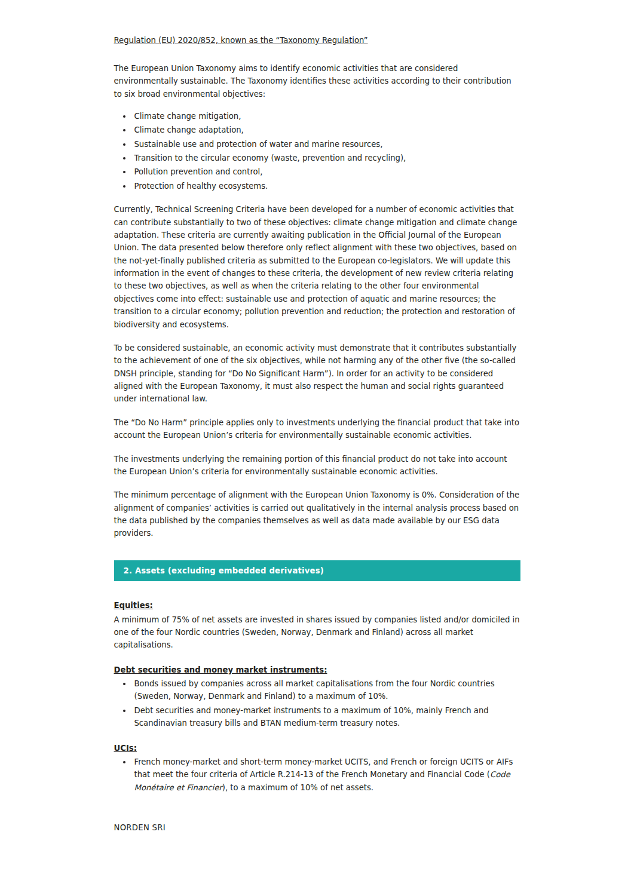Regulation (EU) 2020/852, known as the “Taxonomy Regulation”
The European Union Taxonomy aims to identify economic activities that are considered environmentally sustainable. The Taxonomy identifies these activities according to their contribution to six broad environmental objectives:
Climate change mitigation,
Climate change adaptation,
Sustainable use and protection of water and marine resources,
Transition to the circular economy (waste, prevention and recycling),
Pollution prevention and control,
Protection of healthy ecosystems.
Currently, Technical Screening Criteria have been developed for a number of economic activities that can contribute substantially to two of these objectives: climate change mitigation and climate change adaptation. These criteria are currently awaiting publication in the Official Journal of the European Union. The data presented below therefore only reflect alignment with these two objectives, based on the not-yet-finally published criteria as submitted to the European co-legislators. We will update this information in the event of changes to these criteria, the development of new review criteria relating to these two objectives, as well as when the criteria relating to the other four environmental objectives come into effect: sustainable use and protection of aquatic and marine resources; the transition to a circular economy; pollution prevention and reduction; the protection and restoration of biodiversity and ecosystems.
To be considered sustainable, an economic activity must demonstrate that it contributes substantially to the achievement of one of the six objectives, while not harming any of the other five (the so-called DNSH principle, standing for “Do No Significant Harm”). In order for an activity to be considered aligned with the European Taxonomy, it must also respect the human and social rights guaranteed under international law.
The “Do No Harm” principle applies only to investments underlying the financial product that take into account the European Union’s criteria for environmentally sustainable economic activities.
The investments underlying the remaining portion of this financial product do not take into account the European Union’s criteria for environmentally sustainable economic activities.
The minimum percentage of alignment with the European Union Taxonomy is 0%. Consideration of the alignment of companies’ activities is carried out qualitatively in the internal analysis process based on the data published by the companies themselves as well as data made available by our ESG data providers.
2. Assets (excluding embedded derivatives)
Equities:
A minimum of 75% of net assets are invested in shares issued by companies listed and/or domiciled in one of the four Nordic countries (Sweden, Norway, Denmark and Finland) across all market capitalisations.
Debt securities and money market instruments:
Bonds issued by companies across all market capitalisations from the four Nordic countries (Sweden, Norway, Denmark and Finland) to a maximum of 10%.
Debt securities and money-market instruments to a maximum of 10%, mainly French and Scandinavian treasury bills and BTAN medium-term treasury notes.
UCIs:
French money-market and short-term money-market UCITS, and French or foreign UCITS or AIFs that meet the four criteria of Article R.214-13 of the French Monetary and Financial Code (Code Monétaire et Financier), to a maximum of 10% of net assets.
NORDEN SRI